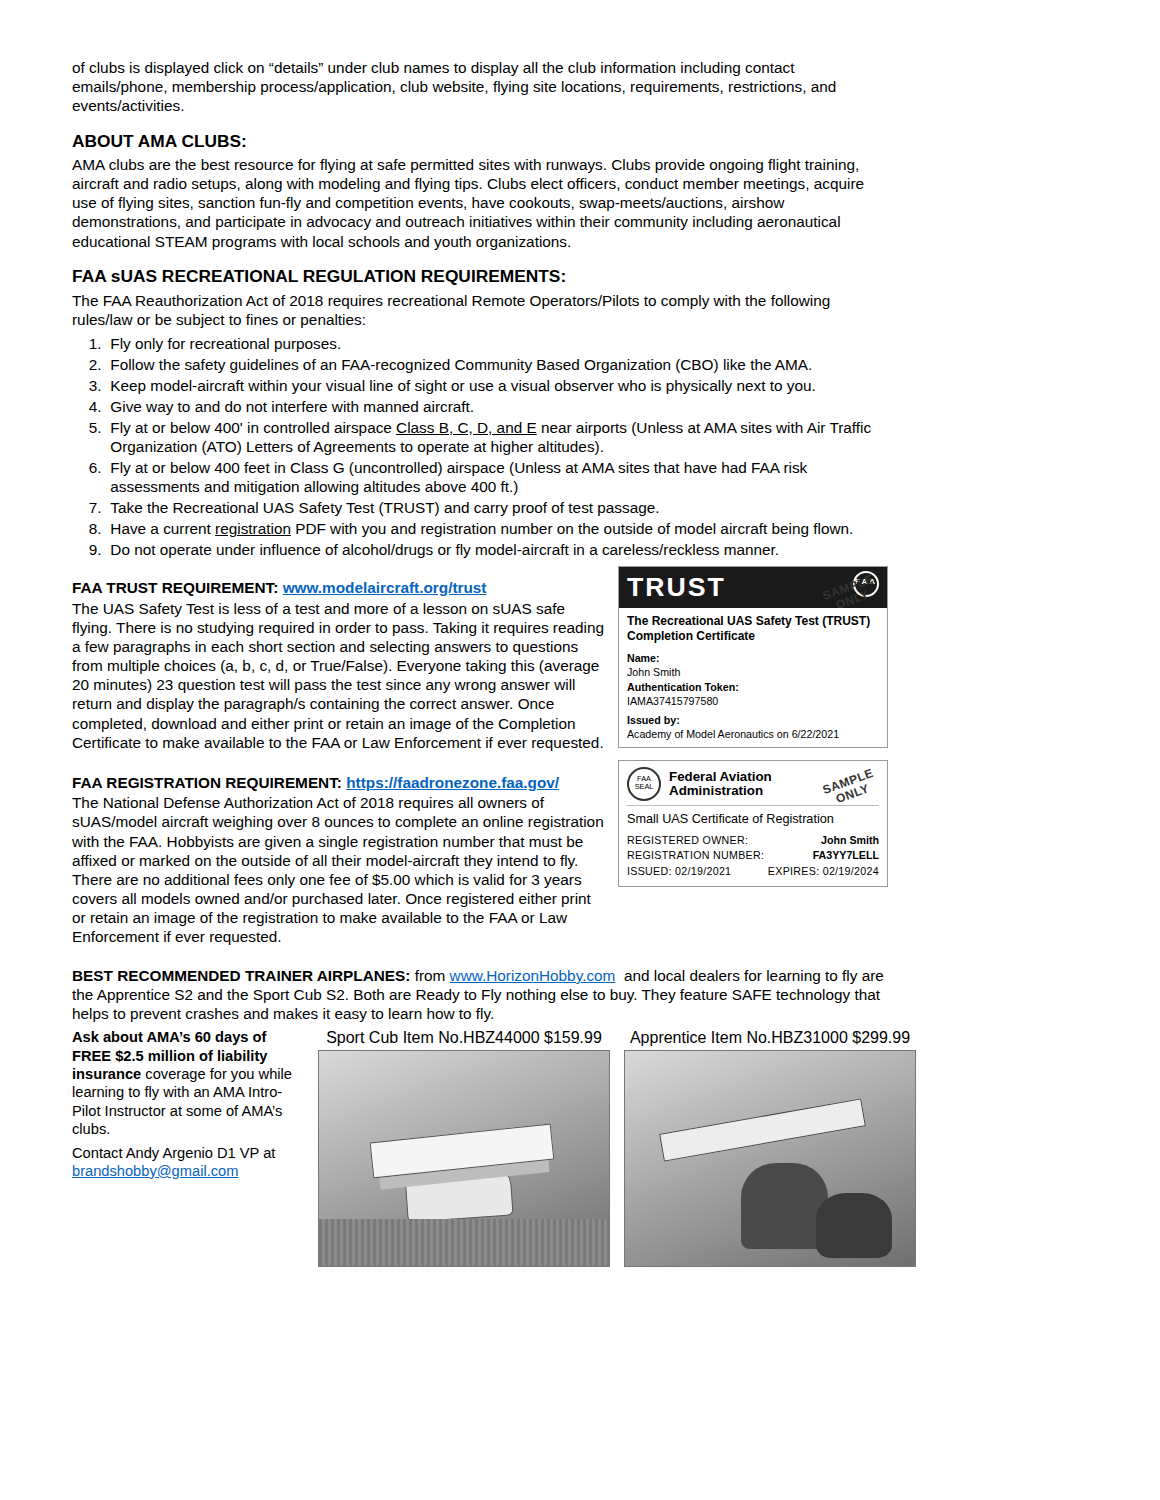of clubs is displayed click on “details” under club names to display all the club information including contact emails/phone, membership process/application, club website, flying site locations, requirements, restrictions, and events/activities.
ABOUT AMA CLUBS:
AMA clubs are the best resource for flying at safe permitted sites with runways. Clubs provide ongoing flight training, aircraft and radio setups, along with modeling and flying tips. Clubs elect officers, conduct member meetings, acquire use of flying sites, sanction fun-fly and competition events, have cookouts, swap-meets/auctions, airshow demonstrations, and participate in advocacy and outreach initiatives within their community including aeronautical educational STEAM programs with local schools and youth organizations.
FAA sUAS RECREATIONAL REGULATION REQUIREMENTS:
The FAA Reauthorization Act of 2018 requires recreational Remote Operators/Pilots to comply with the following rules/law or be subject to fines or penalties:
Fly only for recreational purposes.
Follow the safety guidelines of an FAA-recognized Community Based Organization (CBO) like the AMA.
Keep model-aircraft within your visual line of sight or use a visual observer who is physically next to you.
Give way to and do not interfere with manned aircraft.
Fly at or below 400' in controlled airspace Class B, C, D, and E near airports (Unless at AMA sites with Air Traffic Organization (ATO) Letters of Agreements to operate at higher altitudes).
Fly at or below 400 feet in Class G (uncontrolled) airspace (Unless at AMA sites that have had FAA risk assessments and mitigation allowing altitudes above 400 ft.)
Take the Recreational UAS Safety Test (TRUST) and carry proof of test passage.
Have a current registration PDF with you and registration number on the outside of model aircraft being flown.
Do not operate under influence of alcohol/drugs or fly model-aircraft in a careless/reckless manner.
FAA TRUST REQUIREMENT: www.modelaircraft.org/trust
The UAS Safety Test is less of a test and more of a lesson on sUAS safe flying. There is no studying required in order to pass. Taking it requires reading a few paragraphs in each short section and selecting answers to questions from multiple choices (a, b, c, d, or True/False). Everyone taking this (average 20 minutes) 23 question test will pass the test since any wrong answer will return and display the paragraph/s containing the correct answer. Once completed, download and either print or retain an image of the Completion Certificate to make available to the FAA or Law Enforcement if ever requested.
TRUSTFAA
SAMPLE
ONLY
The Recreational UAS Safety Test (TRUST)
Completion Certificate
Name:
John Smith
Authentication Token:
IAMA37415797580
Issued by:
Academy of Model Aeronautics on 6/22/2021
FAA REGISTRATION REQUIREMENT: https://faadronezone.faa.gov/
The National Defense Authorization Act of 2018 requires all owners of sUAS/model aircraft weighing over 8 ounces to complete an online registration with the FAA. Hobbyists are given a single registration number that must be affixed or marked on the outside of all their model-aircraft they intend to fly. There are no additional fees only one fee of $5.00 which is valid for 3 years covers all models owned and/or purchased later. Once registered either print or retain an image of the registration to make available to the FAA or Law Enforcement if ever requested.
SAMPLE
ONLY
FAA
SEAL
Federal Aviation
Administration
Small UAS Certificate of Registration
REGISTERED OWNER: John Smith
REGISTRATION NUMBER: FA3YY7LELL
ISSUED: 02/19/2021 EXPIRES: 02/19/2024
BEST RECOMMENDED TRAINER AIRPLANES: from www.HorizonHobby.com and local dealers for learning to fly are the Apprentice S2 and the Sport Cub S2. Both are Ready to Fly nothing else to buy. They feature SAFE technology that helps to prevent crashes and makes it easy to learn how to fly.
Ask about AMA’s 60 days of FREE $2.5 million of liability insurance coverage for you while learning to fly with an AMA Intro-Pilot Instructor at some of AMA’s clubs.
Contact Andy Argenio D1 VP at brandshobby@gmail.com
Sport Cub Item No.HBZ44000 $159.99
Apprentice Item No.HBZ31000 $299.99